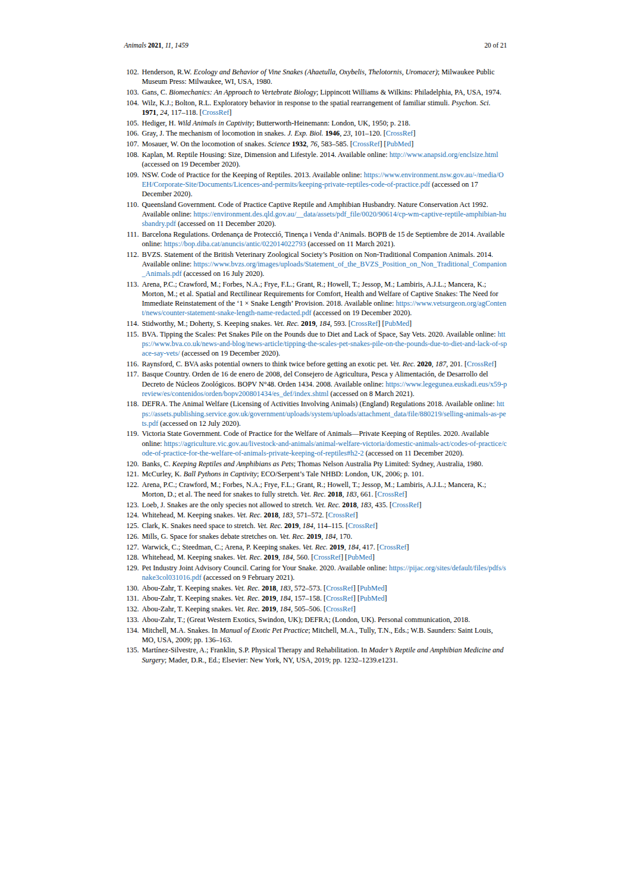Animals 2021, 11, 1459
20 of 21
102. Henderson, R.W. Ecology and Behavior of Vine Snakes (Ahaetulla, Oxybelis, Thelotornis, Uromacer); Milwaukee Public Museum Press: Milwaukee, WI, USA, 1980.
103. Gans, C. Biomechanics: An Approach to Vertebrate Biology; Lippincott Williams & Wilkins: Philadelphia, PA, USA, 1974.
104. Wilz, K.J.; Bolton, R.L. Exploratory behavior in response to the spatial rearrangement of familiar stimuli. Psychon. Sci. 1971, 24, 117–118. [CrossRef]
105. Hediger, H. Wild Animals in Captivity; Butterworth-Heinemann: London, UK, 1950; p. 218.
106. Gray, J. The mechanism of locomotion in snakes. J. Exp. Biol. 1946, 23, 101–120. [CrossRef]
107. Mosauer, W. On the locomotion of snakes. Science 1932, 76, 583–585. [CrossRef] [PubMed]
108. Kaplan, M. Reptile Housing: Size, Dimension and Lifestyle. 2014. Available online: http://www.anapsid.org/enclsize.html (accessed on 19 December 2020).
109. NSW. Code of Practice for the Keeping of Reptiles. 2013. Available online: https://www.environment.nsw.gov.au/-/media/OEH/Corporate-Site/Documents/Licences-and-permits/keeping-private-reptiles-code-of-practice.pdf (accessed on 17 December 2020).
110. Queensland Government. Code of Practice Captive Reptile and Amphibian Husbandry. Nature Conservation Act 1992. Available online: https://environment.des.qld.gov.au/__data/assets/pdf_file/0020/90614/cp-wm-captive-reptile-amphibian-husbandry.pdf (accessed on 11 December 2020).
111. Barcelona Regulations. Ordenança de Protecció, Tinença i Venda d’Animals. BOPB de 15 de Septiembre de 2014. Available online: https://bop.diba.cat/anuncis/antic/022014022793 (accessed on 11 March 2021).
112. BVZS. Statement of the British Veterinary Zoological Society’s Position on Non-Traditional Companion Animals. 2014. Available online: https://www.bvzs.org/images/uploads/Statement_of_the_BVZS_Position_on_Non_Traditional_Companion_Animals.pdf (accessed on 16 July 2020).
113. Arena, P.C.; Crawford, M.; Forbes, N.A.; Frye, F.L.; Grant, R.; Howell, T.; Jessop, M.; Lambiris, A.J.L.; Mancera, K.; Morton, M.; et al. Spatial and Rectilinear Requirements for Comfort, Health and Welfare of Captive Snakes: The Need for Immediate Reinstatement of the ‘1 × Snake Length’ Provision. 2018. Available online: https://www.vetsurgeon.org/agContent/news/counter-statement-snake-length-name-redacted.pdf (accessed on 19 December 2020).
114. Stidworthy, M.; Doherty, S. Keeping snakes. Vet. Rec. 2019, 184, 593. [CrossRef] [PubMed]
115. BVA. Tipping the Scales: Pet Snakes Pile on the Pounds due to Diet and Lack of Space, Say Vets. 2020. Available online: https://www.bva.co.uk/news-and-blog/news-article/tipping-the-scales-pet-snakes-pile-on-the-pounds-due-to-diet-and-lack-of-space-say-vets/ (accessed on 19 December 2020).
116. Raynsford, C. BVA asks potential owners to think twice before getting an exotic pet. Vet. Rec. 2020, 187, 201. [CrossRef]
117. Basque Country. Orden de 16 de enero de 2008, del Consejero de Agricultura, Pesca y Alimentación, de Desarrollo del Decreto de Núcleos Zoológicos. BOPV N°48. Orden 1434. 2008. Available online: https://www.legegunea.euskadi.eus/x59-preview/es/contenidos/orden/bopv200801434/es_def/index.shtml (accessed on 8 March 2021).
118. DEFRA. The Animal Welfare (Licensing of Activities Involving Animals) (England) Regulations 2018. Available online: https://assets.publishing.service.gov.uk/government/uploads/system/uploads/attachment_data/file/880219/selling-animals-as-pets.pdf (accessed on 12 July 2020).
119. Victoria State Government. Code of Practice for the Welfare of Animals—Private Keeping of Reptiles. 2020. Available online: https://agriculture.vic.gov.au/livestock-and-animals/animal-welfare-victoria/domestic-animals-act/codes-of-practice/code-of-practice-for-the-welfare-of-animals-private-keeping-of-reptiles#h2-2 (accessed on 11 December 2020).
120. Banks, C. Keeping Reptiles and Amphibians as Pets; Thomas Nelson Australia Pty Limited: Sydney, Australia, 1980.
121. McCurley, K. Ball Pythons in Captivity; ECO/Serpent’s Tale NHBD: London, UK, 2006; p. 101.
122. Arena, P.C.; Crawford, M.; Forbes, N.A.; Frye, F.L.; Grant, R.; Howell, T.; Jessop, M.; Lambiris, A.J.L.; Mancera, K.; Morton, D.; et al. The need for snakes to fully stretch. Vet. Rec. 2018, 183, 661. [CrossRef]
123. Loeb, J. Snakes are the only species not allowed to stretch. Vet. Rec. 2018, 183, 435. [CrossRef]
124. Whitehead, M. Keeping snakes. Vet. Rec. 2018, 183, 571–572. [CrossRef]
125. Clark, K. Snakes need space to stretch. Vet. Rec. 2019, 184, 114–115. [CrossRef]
126. Mills, G. Space for snakes debate stretches on. Vet. Rec. 2019, 184, 170.
127. Warwick, C.; Steedman, C.; Arena, P. Keeping snakes. Vet. Rec. 2019, 184, 417. [CrossRef]
128. Whitehead, M. Keeping snakes. Vet. Rec. 2019, 184, 560. [CrossRef] [PubMed]
129. Pet Industry Joint Advisory Council. Caring for Your Snake. 2020. Available online: https://pijac.org/sites/default/files/pdfs/snake3col031016.pdf (accessed on 9 February 2021).
130. Abou-Zahr, T. Keeping snakes. Vet. Rec. 2018, 183, 572–573. [CrossRef] [PubMed]
131. Abou-Zahr, T. Keeping snakes. Vet. Rec. 2019, 184, 157–158. [CrossRef] [PubMed]
132. Abou-Zahr, T. Keeping snakes. Vet. Rec. 2019, 184, 505–506. [CrossRef]
133. Abou-Zahr, T.; (Great Western Exotics, Swindon, UK); DEFRA; (London, UK). Personal communication, 2018.
134. Mitchell, M.A. Snakes. In Manual of Exotic Pet Practice; Mitchell, M.A., Tully, T.N., Eds.; W.B. Saunders: Saint Louis, MO, USA, 2009; pp. 136–163.
135. Martínez-Silvestre, A.; Franklin, S.P. Physical Therapy and Rehabilitation. In Mader’s Reptile and Amphibian Medicine and Surgery; Mader, D.R., Ed.; Elsevier: New York, NY, USA, 2019; pp. 1232–1239.e1231.